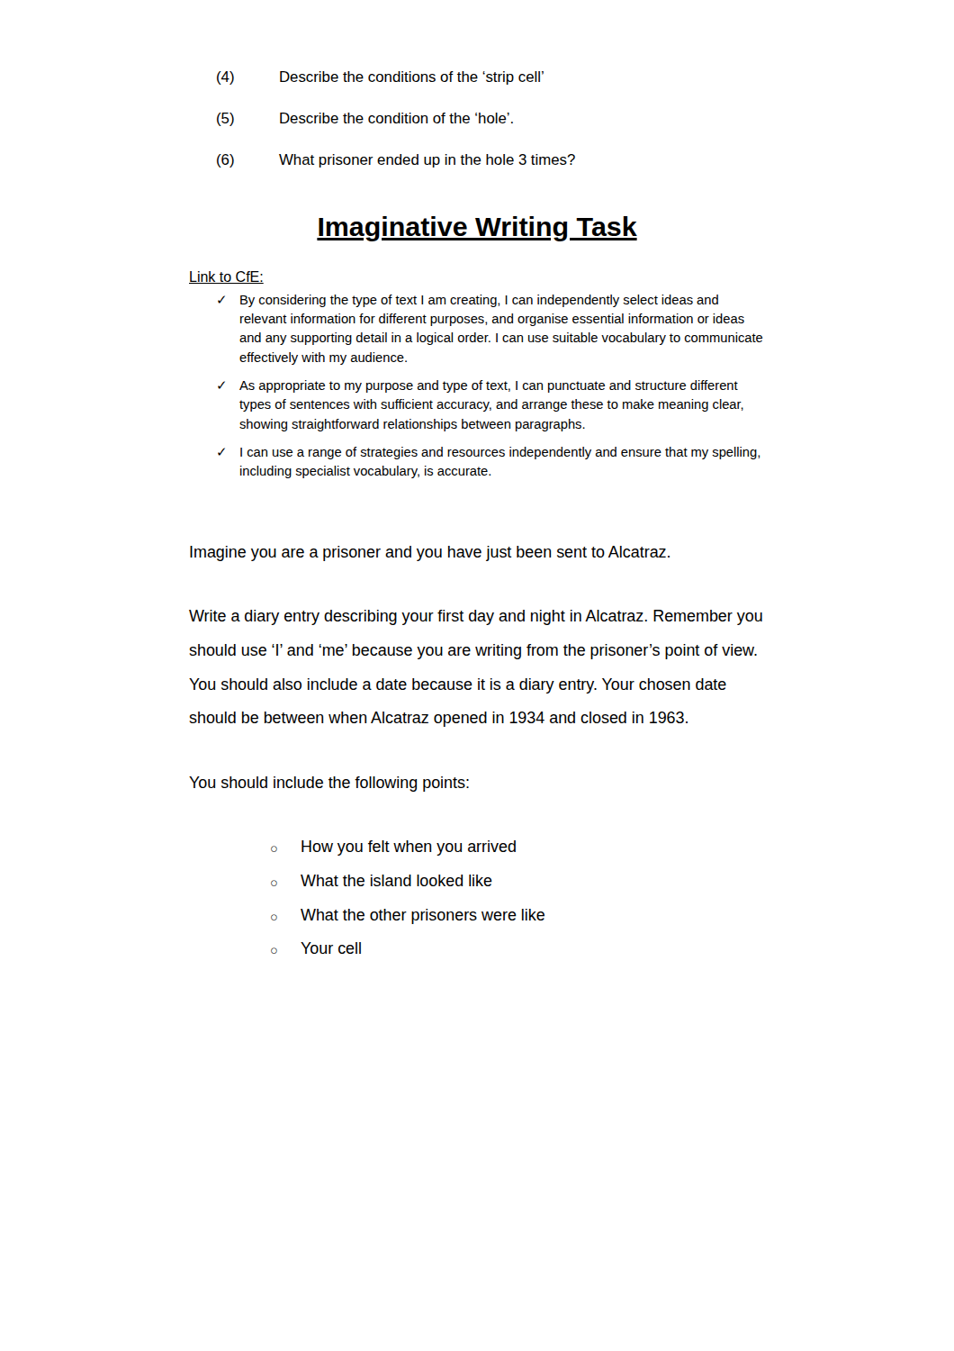(4) Describe the conditions of the ‘strip cell’
(5) Describe the condition of the ‘hole’.
(6) What prisoner ended up in the hole 3 times?
Imaginative Writing Task
Link to CfE:
By considering the type of text I am creating, I can independently select ideas and relevant information for different purposes, and organise essential information or ideas and any supporting detail in a logical order. I can use suitable vocabulary to communicate effectively with my audience.
As appropriate to my purpose and type of text, I can punctuate and structure different types of sentences with sufficient accuracy, and arrange these to make meaning clear, showing straightforward relationships between paragraphs.
I can use a range of strategies and resources independently and ensure that my spelling, including specialist vocabulary, is accurate.
Imagine you are a prisoner and you have just been sent to Alcatraz.
Write a diary entry describing your first day and night in Alcatraz. Remember you should use ‘I’ and ‘me’ because you are writing from the prisoner’s point of view. You should also include a date because it is a diary entry. Your chosen date should be between when Alcatraz opened in 1934 and closed in 1963.
You should include the following points:
How you felt when you arrived
What the island looked like
What the other prisoners were like
Your cell